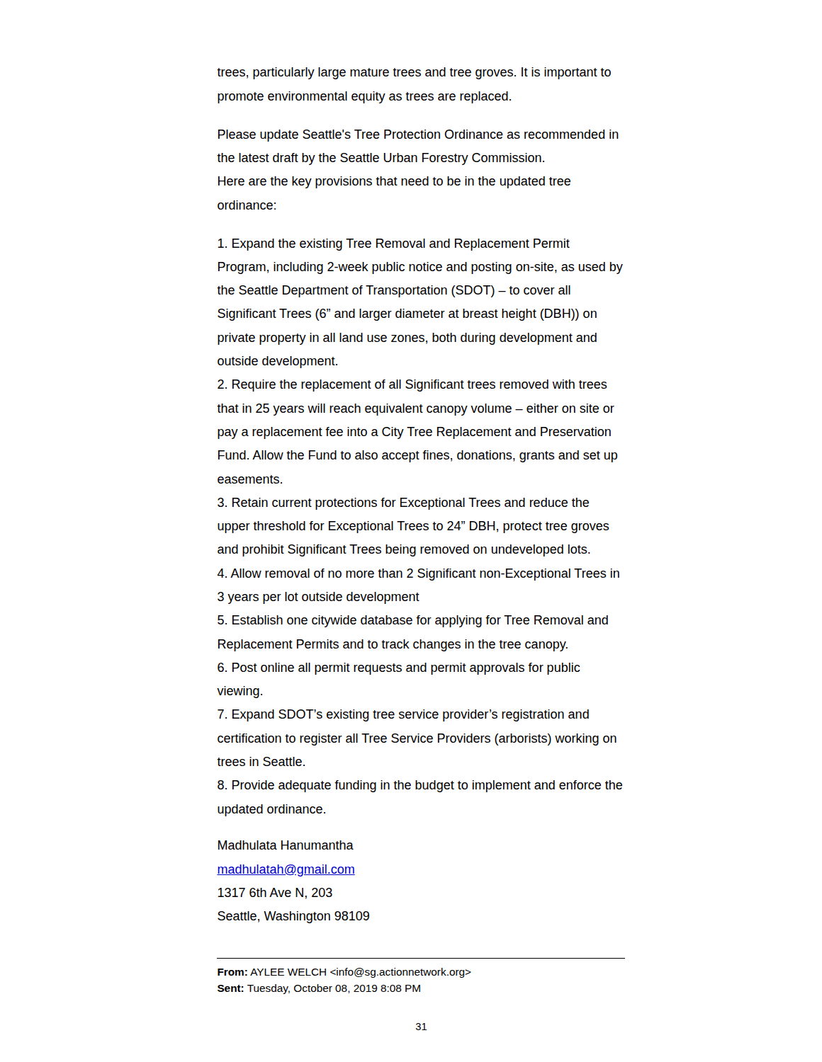trees, particularly large mature trees and tree groves. It is important to promote environmental equity as trees are replaced.
Please update Seattle's Tree Protection Ordinance as recommended in the latest draft by the Seattle Urban Forestry Commission.
Here are the key provisions that need to be in the updated tree ordinance:
1. Expand the existing Tree Removal and Replacement Permit Program, including 2-week public notice and posting on-site, as used by the Seattle Department of Transportation (SDOT) – to cover all Significant Trees (6” and larger diameter at breast height (DBH)) on private property in all land use zones, both during development and outside development.
2. Require the replacement of all Significant trees removed with trees that in 25 years will reach equivalent canopy volume – either on site or pay a replacement fee into a City Tree Replacement and Preservation Fund. Allow the Fund to also accept fines, donations, grants and set up easements.
3. Retain current protections for Exceptional Trees and reduce the upper threshold for Exceptional Trees to 24” DBH, protect tree groves and prohibit Significant Trees being removed on undeveloped lots.
4. Allow removal of no more than 2 Significant non-Exceptional Trees in 3 years per lot outside development
5. Establish one citywide database for applying for Tree Removal and Replacement Permits and to track changes in the tree canopy.
6. Post online all permit requests and permit approvals for public viewing.
7. Expand SDOT’s existing tree service provider’s registration and certification to register all Tree Service Providers (arborists) working on trees in Seattle.
8. Provide adequate funding in the budget to implement and enforce the updated ordinance.
Madhulata Hanumantha
madhulatah@gmail.com
1317 6th Ave N, 203
Seattle, Washington 98109
From: AYLEE WELCH <info@sg.actionnetwork.org>
Sent: Tuesday, October 08, 2019 8:08 PM
31